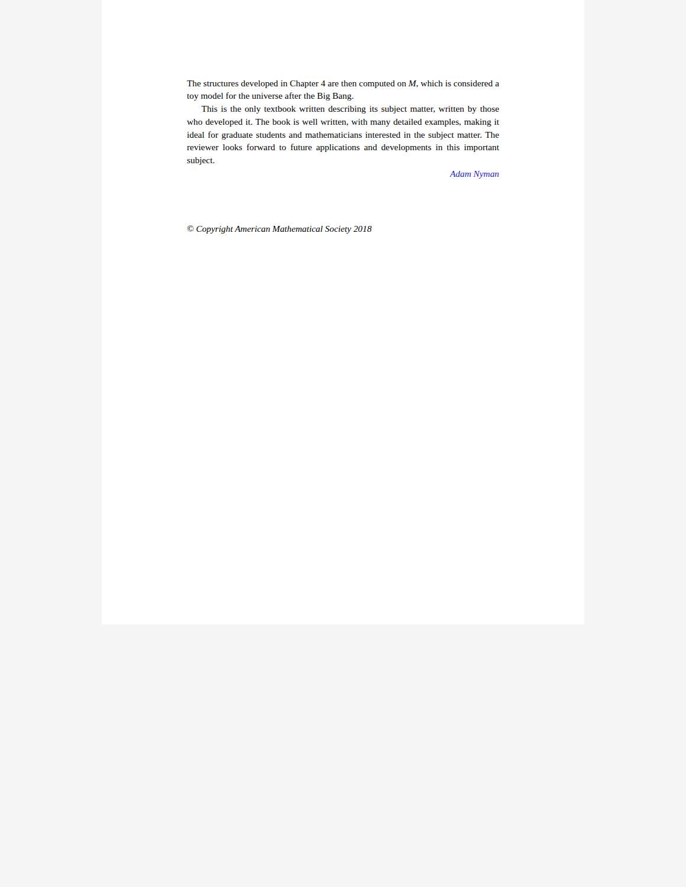The structures developed in Chapter 4 are then computed on M, which is considered a toy model for the universe after the Big Bang.
This is the only textbook written describing its subject matter, written by those who developed it. The book is well written, with many detailed examples, making it ideal for graduate students and mathematicians interested in the subject matter. The reviewer looks forward to future applications and developments in this important subject.
Adam Nyman
© Copyright American Mathematical Society 2018